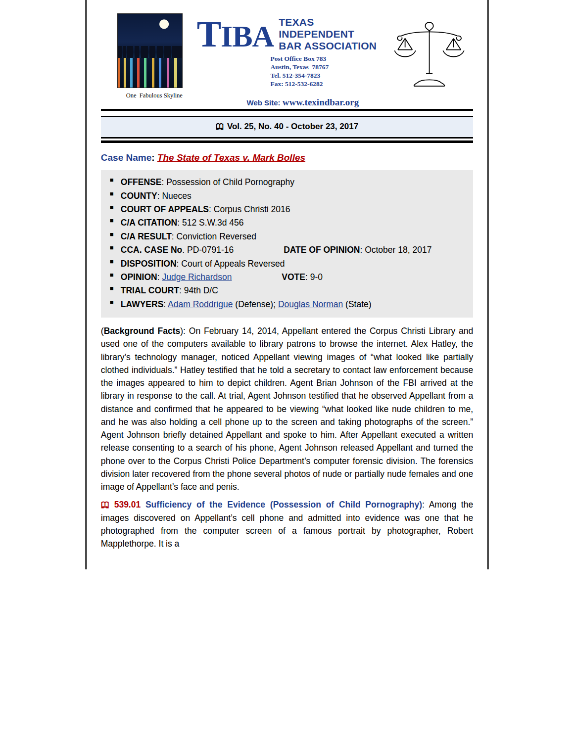One Fabulous Skyline
TIBA
TEXAS INDEPENDENT
BAR ASSOCIATION
Post Office Box 783
Austin, Texas 78767
Tel. 512-354-7823
Fax: 512-532-6282
Web Site: www.texindbar.org
🕮Vol. 25, No. 40 - October 23, 2017
Case Name: The State of Texas v. Mark Bolles
OFFENSE: Possession of Child Pornography
COUNTY: Nueces
COURT OF APPEALS: Corpus Christi 2016
C/A CITATION: 512 S.W.3d 456
C/A RESULT: Conviction Reversed
CCA. CASE No. PD-0791-16 DATE OF OPINION: October 18, 2017
DISPOSITION: Court of Appeals Reversed
OPINION: Judge Richardson VOTE: 9-0
TRIAL COURT: 94th D/C
LAWYERS: Adam Roddrigue (Defense); Douglas Norman (State)
(Background Facts): On February 14, 2014, Appellant entered the Corpus Christi Library and used one of the computers available to library patrons to browse the internet. Alex Hatley, the library’s technology manager, noticed Appellant viewing images of “what looked like partially clothed individuals.” Hatley testified that he told a secretary to contact law enforcement because the images appeared to him to depict children. Agent Brian Johnson of the FBI arrived at the library in response to the call. At trial, Agent Johnson testified that he observed Appellant from a distance and confirmed that he appeared to be viewing “what looked like nude children to me, and he was also holding a cell phone up to the screen and taking photographs of the screen.” Agent Johnson briefly detained Appellant and spoke to him. After Appellant executed a written release consenting to a search of his phone, Agent Johnson released Appellant and turned the phone over to the Corpus Christi Police Department’s computer forensic division. The forensics division later recovered from the phone several photos of nude or partially nude females and one image of Appellant’s face and penis.
🕮539.01 Sufficiency of the Evidence (Possession of Child Pornography): Among the images discovered on Appellant’s cell phone and admitted into evidence was one that he photographed from the computer screen of a famous portrait by photographer, Robert Mapplethorpe. It is a